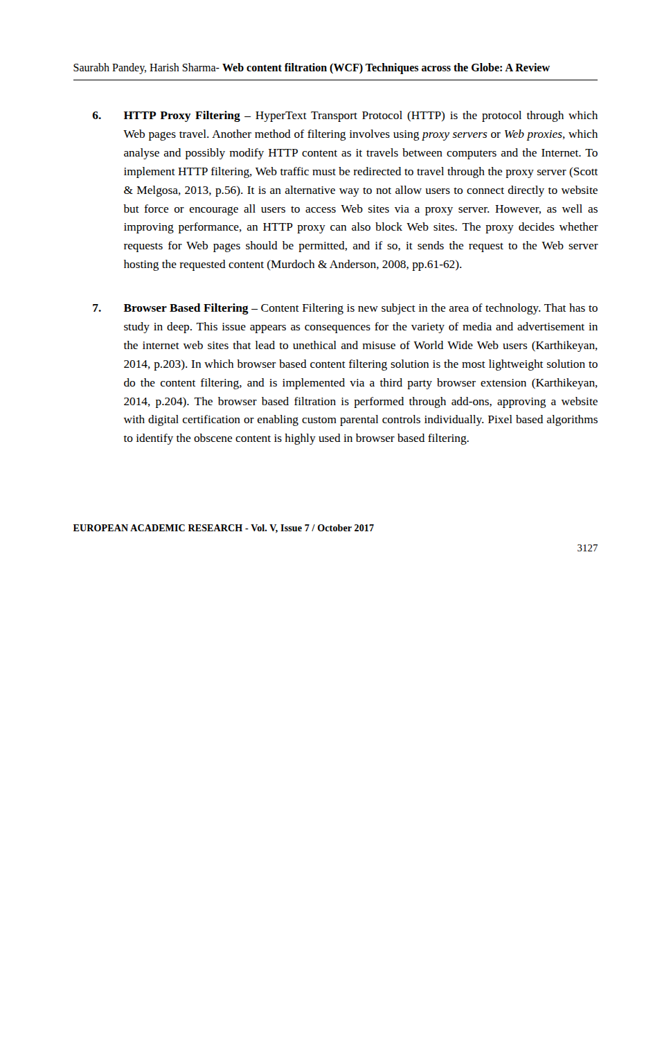Saurabh Pandey, Harish Sharma- Web content filtration (WCF) Techniques across the Globe: A Review
6. HTTP Proxy Filtering – HyperText Transport Protocol (HTTP) is the protocol through which Web pages travel. Another method of filtering involves using proxy servers or Web proxies, which analyse and possibly modify HTTP content as it travels between computers and the Internet. To implement HTTP filtering, Web traffic must be redirected to travel through the proxy server (Scott & Melgosa, 2013, p.56). It is an alternative way to not allow users to connect directly to website but force or encourage all users to access Web sites via a proxy server. However, as well as improving performance, an HTTP proxy can also block Web sites. The proxy decides whether requests for Web pages should be permitted, and if so, it sends the request to the Web server hosting the requested content (Murdoch & Anderson, 2008, pp.61-62).
7. Browser Based Filtering – Content Filtering is new subject in the area of technology. That has to study in deep. This issue appears as consequences for the variety of media and advertisement in the internet web sites that lead to unethical and misuse of World Wide Web users (Karthikeyan, 2014, p.203). In which browser based content filtering solution is the most lightweight solution to do the content filtering, and is implemented via a third party browser extension (Karthikeyan, 2014, p.204). The browser based filtration is performed through add-ons, approving a website with digital certification or enabling custom parental controls individually. Pixel based algorithms to identify the obscene content is highly used in browser based filtering.
EUROPEAN ACADEMIC RESEARCH - Vol. V, Issue 7 / October 2017
3127